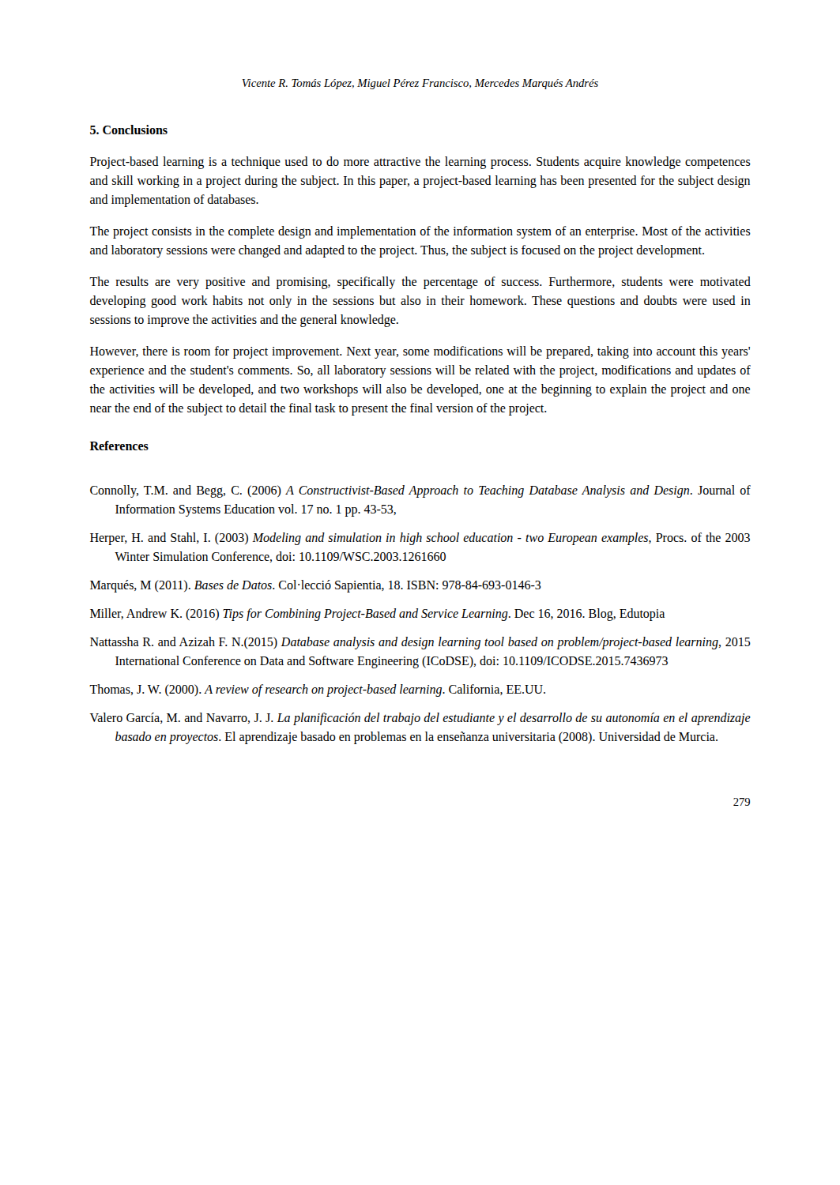Vicente R. Tomás López, Miguel Pérez Francisco, Mercedes Marqués Andrés
5. Conclusions
Project-based learning is a technique used to do more attractive the learning process. Students acquire knowledge competences and skill working in a project during the subject. In this paper, a project-based learning has been presented for the subject design and implementation of databases.
The project consists in the complete design and implementation of the information system of an enterprise. Most of the activities and laboratory sessions were changed and adapted to the project. Thus, the subject is focused on the project development.
The results are very positive and promising, specifically the percentage of success. Furthermore, students were motivated developing good work habits not only in the sessions but also in their homework. These questions and doubts were used in sessions to improve the activities and the general knowledge.
However, there is room for project improvement. Next year, some modifications will be prepared, taking into account this years' experience and the student's comments. So, all laboratory sessions will be related with the project, modifications and updates of the activities will be developed, and two workshops will also be developed, one at the beginning to explain the project and one near the end of the subject to detail the final task to present the final version of the project.
References
Connolly, T.M. and Begg, C. (2006) A Constructivist-Based Approach to Teaching Database Analysis and Design. Journal of Information Systems Education vol. 17 no. 1 pp. 43-53,
Herper, H. and Stahl, I. (2003) Modeling and simulation in high school education - two European examples, Procs. of the 2003 Winter Simulation Conference, doi: 10.1109/WSC.2003.1261660
Marqués, M (2011). Bases de Datos. Col·lecció Sapientia, 18. ISBN: 978-84-693-0146-3
Miller, Andrew K. (2016) Tips for Combining Project-Based and Service Learning. Dec 16, 2016. Blog, Edutopia
Nattassha R. and Azizah F. N.(2015) Database analysis and design learning tool based on problem/project-based learning, 2015 International Conference on Data and Software Engineering (ICoDSE), doi: 10.1109/ICODSE.2015.7436973
Thomas, J. W. (2000). A review of research on project-based learning. California, EE.UU.
Valero García, M. and Navarro, J. J. La planificación del trabajo del estudiante y el desarrollo de su autonomía en el aprendizaje basado en proyectos. El aprendizaje basado en problemas en la enseñanza universitaria (2008). Universidad de Murcia.
279